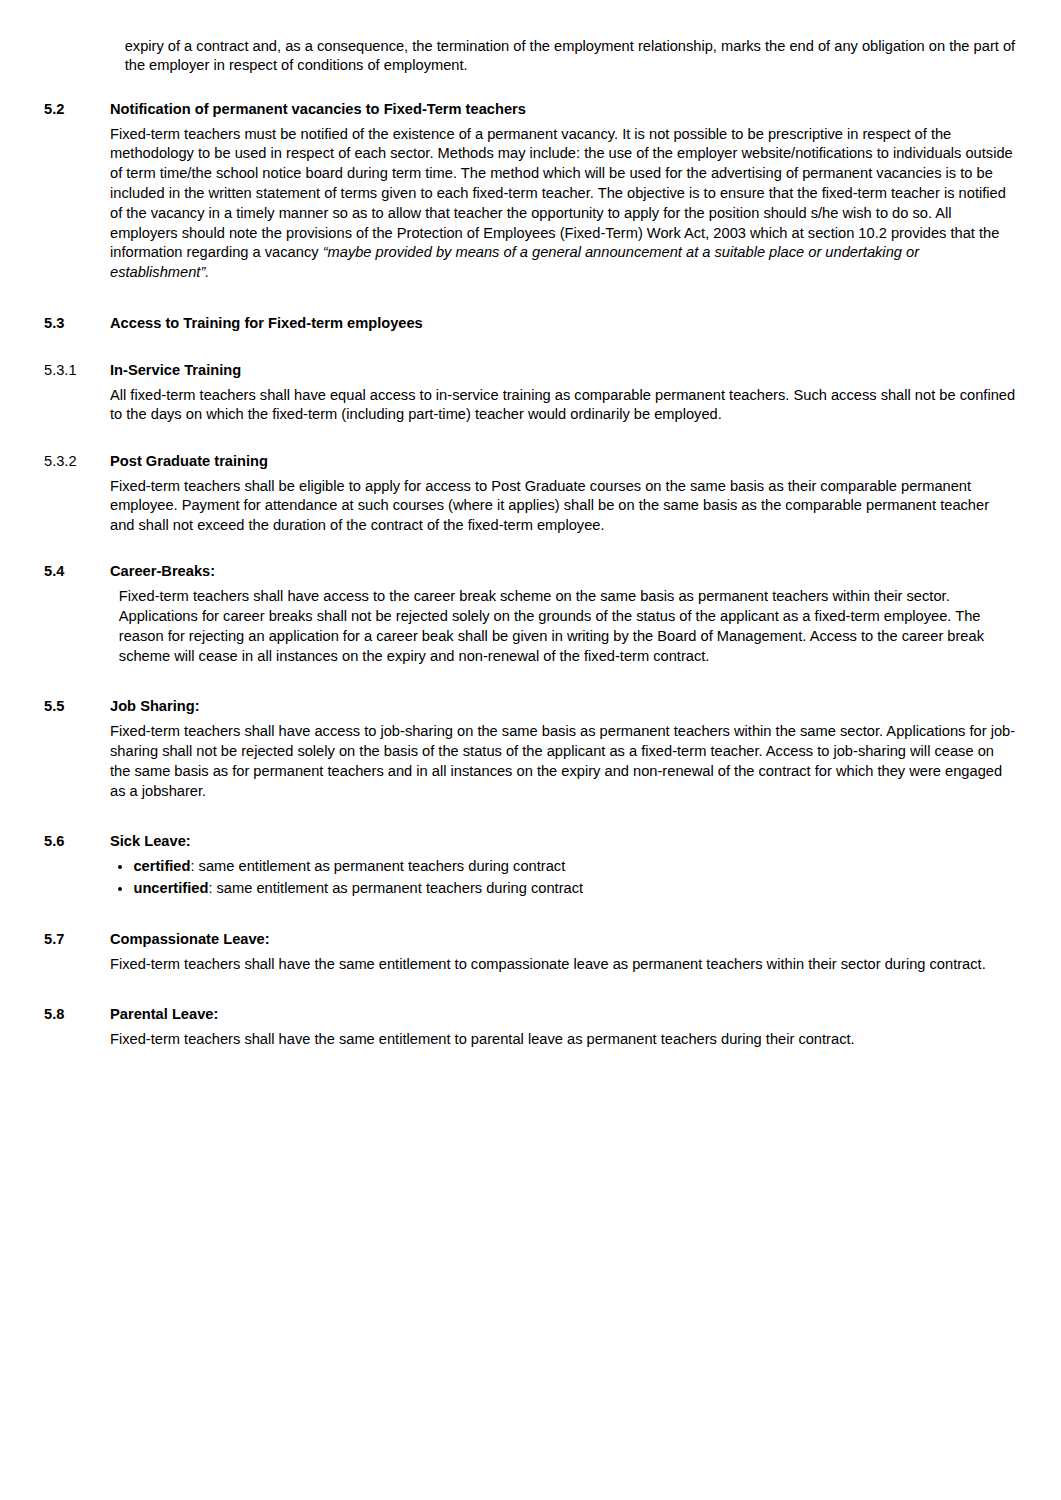expiry of a contract and, as a consequence, the termination of the employment relationship, marks the end of any obligation on the part of the employer in respect of conditions of employment.
5.2
Notification of permanent vacancies to Fixed-Term teachers
Fixed-term teachers must be notified of the existence of a permanent vacancy. It is not possible to be prescriptive in respect of the methodology to be used in respect of each sector. Methods may include: the use of the employer website/notifications to individuals outside of term time/the school notice board during term time. The method which will be used for the advertising of permanent vacancies is to be included in the written statement of terms given to each fixed-term teacher. The objective is to ensure that the fixed-term teacher is notified of the vacancy in a timely manner so as to allow that teacher the opportunity to apply for the position should s/he wish to do so. All employers should note the provisions of the Protection of Employees (Fixed-Term) Work Act, 2003 which at section 10.2 provides that the information regarding a vacancy “maybe provided by means of a general announcement at a suitable place or undertaking or establishment”.
5.3
Access to Training for Fixed-term employees
5.3.1
In-Service Training
All fixed-term teachers shall have equal access to in-service training as comparable permanent teachers. Such access shall not be confined to the days on which the fixed-term (including part-time) teacher would ordinarily be employed.
5.3.2
Post Graduate training
Fixed-term teachers shall be eligible to apply for access to Post Graduate courses on the same basis as their comparable permanent employee. Payment for attendance at such courses (where it applies) shall be on the same basis as the comparable permanent teacher and shall not exceed the duration of the contract of the fixed-term employee.
5.4
Career-Breaks:
Fixed-term teachers shall have access to the career break scheme on the same basis as permanent teachers within their sector. Applications for career breaks shall not be rejected solely on the grounds of the status of the applicant as a fixed-term employee. The reason for rejecting an application for a career beak shall be given in writing by the Board of Management. Access to the career break scheme will cease in all instances on the expiry and non-renewal of the fixed-term contract.
5.5
Job Sharing:
Fixed-term teachers shall have access to job-sharing on the same basis as permanent teachers within the same sector. Applications for job-sharing shall not be rejected solely on the basis of the status of the applicant as a fixed-term teacher. Access to job-sharing will cease on the same basis as for permanent teachers and in all instances on the expiry and non-renewal of the contract for which they were engaged as a jobsharer.
5.6
Sick Leave:
certified: same entitlement as permanent teachers during contract
uncertified: same entitlement as permanent teachers during contract
5.7
Compassionate Leave:
Fixed-term teachers shall have the same entitlement to compassionate leave as permanent teachers within their sector during contract.
5.8
Parental Leave:
Fixed-term teachers shall have the same entitlement to parental leave as permanent teachers during their contract.